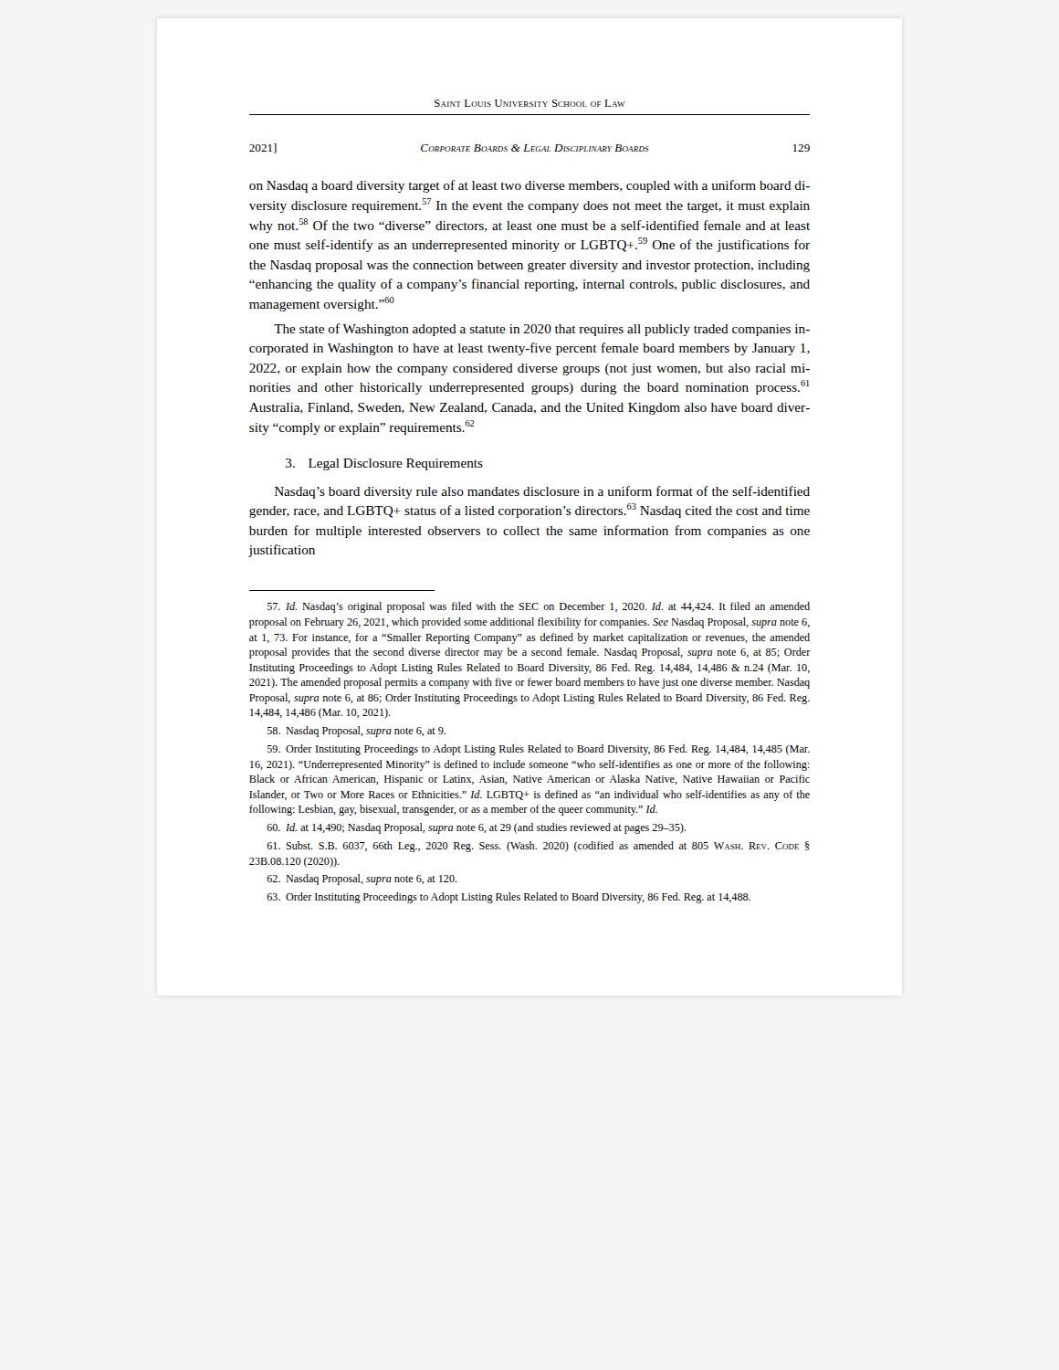Saint Louis University School of Law
2021] Corporate Boards & Legal Disciplinary Boards 129
on Nasdaq a board diversity target of at least two diverse members, coupled with a uniform board diversity disclosure requirement.57 In the event the company does not meet the target, it must explain why not.58 Of the two “diverse” directors, at least one must be a self-identified female and at least one must self-identify as an underrepresented minority or LGBTQ+.59 One of the justifications for the Nasdaq proposal was the connection between greater diversity and investor protection, including “enhancing the quality of a company’s financial reporting, internal controls, public disclosures, and management oversight.”60
The state of Washington adopted a statute in 2020 that requires all publicly traded companies incorporated in Washington to have at least twenty-five percent female board members by January 1, 2022, or explain how the company considered diverse groups (not just women, but also racial minorities and other historically underrepresented groups) during the board nomination process.61 Australia, Finland, Sweden, New Zealand, Canada, and the United Kingdom also have board diversity “comply or explain” requirements.62
3. Legal Disclosure Requirements
Nasdaq’s board diversity rule also mandates disclosure in a uniform format of the self-identified gender, race, and LGBTQ+ status of a listed corporation’s directors.63 Nasdaq cited the cost and time burden for multiple interested observers to collect the same information from companies as one justification
57. Id. Nasdaq’s original proposal was filed with the SEC on December 1, 2020. Id. at 44,424. It filed an amended proposal on February 26, 2021, which provided some additional flexibility for companies. See Nasdaq Proposal, supra note 6, at 1, 73. For instance, for a “Smaller Reporting Company” as defined by market capitalization or revenues, the amended proposal provides that the second diverse director may be a second female. Nasdaq Proposal, supra note 6, at 85; Order Instituting Proceedings to Adopt Listing Rules Related to Board Diversity, 86 Fed. Reg. 14,484, 14,486 & n.24 (Mar. 10, 2021). The amended proposal permits a company with five or fewer board members to have just one diverse member. Nasdaq Proposal, supra note 6, at 86; Order Instituting Proceedings to Adopt Listing Rules Related to Board Diversity, 86 Fed. Reg. 14,484, 14,486 (Mar. 10, 2021).
58. Nasdaq Proposal, supra note 6, at 9.
59. Order Instituting Proceedings to Adopt Listing Rules Related to Board Diversity, 86 Fed. Reg. 14,484, 14,485 (Mar. 16, 2021). “Underrepresented Minority” is defined to include someone “who self-identifies as one or more of the following: Black or African American, Hispanic or Latinx, Asian, Native American or Alaska Native, Native Hawaiian or Pacific Islander, or Two or More Races or Ethnicities.” Id. LGBTQ+ is defined as “an individual who self-identifies as any of the following: Lesbian, gay, bisexual, transgender, or as a member of the queer community.” Id.
60. Id. at 14,490; Nasdaq Proposal, supra note 6, at 29 (and studies reviewed at pages 29–35).
61. Subst. S.B. 6037, 66th Leg., 2020 Reg. Sess. (Wash. 2020) (codified as amended at 805 Wash. Rev. Code § 23B.08.120 (2020)).
62. Nasdaq Proposal, supra note 6, at 120.
63. Order Instituting Proceedings to Adopt Listing Rules Related to Board Diversity, 86 Fed. Reg. at 14,488.